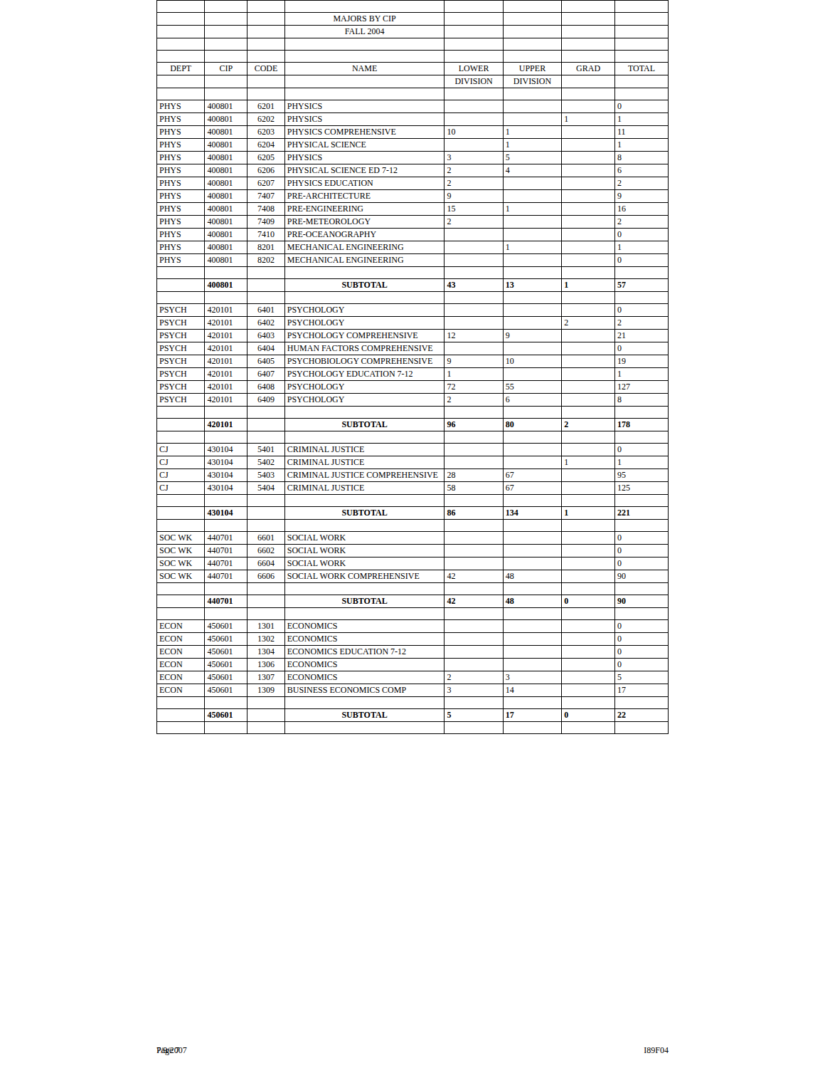| | | | MAJORS BY CIP | | | | |
| | | | FALL 2004 | | | | |
| DEPT | CIP | CODE | NAME | LOWER | UPPER | GRAD | TOTAL |
| | | | | DIVISION | DIVISION | | |
| PHYS | 400801 | 6201 | PHYSICS | | | | 0 |
| PHYS | 400801 | 6202 | PHYSICS | | | 1 | 1 |
| PHYS | 400801 | 6203 | PHYSICS COMPREHENSIVE | 10 | 1 | | 11 |
| PHYS | 400801 | 6204 | PHYSICAL SCIENCE | | 1 | | 1 |
| PHYS | 400801 | 6205 | PHYSICS | 3 | 5 | | 8 |
| PHYS | 400801 | 6206 | PHYSICAL SCIENCE ED 7-12 | 2 | 4 | | 6 |
| PHYS | 400801 | 6207 | PHYSICS EDUCATION | 2 | | | 2 |
| PHYS | 400801 | 7407 | PRE-ARCHITECTURE | 9 | | | 9 |
| PHYS | 400801 | 7408 | PRE-ENGINEERING | 15 | 1 | | 16 |
| PHYS | 400801 | 7409 | PRE-METEOROLOGY | 2 | | | 2 |
| PHYS | 400801 | 7410 | PRE-OCEANOGRAPHY | | | | 0 |
| PHYS | 400801 | 8201 | MECHANICAL ENGINEERING | | 1 | | 1 |
| PHYS | 400801 | 8202 | MECHANICAL ENGINEERING | | | | 0 |
| | 400801 | | SUBTOTAL | 43 | 13 | 1 | 57 |
| PSYCH | 420101 | 6401 | PSYCHOLOGY | | | | 0 |
| PSYCH | 420101 | 6402 | PSYCHOLOGY | | | 2 | 2 |
| PSYCH | 420101 | 6403 | PSYCHOLOGY COMPREHENSIVE | 12 | 9 | | 21 |
| PSYCH | 420101 | 6404 | HUMAN FACTORS COMPREHENSIVE | | | | 0 |
| PSYCH | 420101 | 6405 | PSYCHOBIOLOGY COMPREHENSIVE | 9 | 10 | | 19 |
| PSYCH | 420101 | 6407 | PSYCHOLOGY EDUCATION 7-12 | 1 | | | 1 |
| PSYCH | 420101 | 6408 | PSYCHOLOGY | 72 | 55 | | 127 |
| PSYCH | 420101 | 6409 | PSYCHOLOGY | 2 | 6 | | 8 |
| | 420101 | | SUBTOTAL | 96 | 80 | 2 | 178 |
| CJ | 430104 | 5401 | CRIMINAL JUSTICE | | | | 0 |
| CJ | 430104 | 5402 | CRIMINAL JUSTICE | | | 1 | 1 |
| CJ | 430104 | 5403 | CRIMINAL JUSTICE COMPREHENSIVE | 28 | 67 | | 95 |
| CJ | 430104 | 5404 | CRIMINAL JUSTICE | 58 | 67 | | 125 |
| | 430104 | | SUBTOTAL | 86 | 134 | 1 | 221 |
| SOC WK | 440701 | 6601 | SOCIAL WORK | | | | 0 |
| SOC WK | 440701 | 6602 | SOCIAL WORK | | | | 0 |
| SOC WK | 440701 | 6604 | SOCIAL WORK | | | | 0 |
| SOC WK | 440701 | 6606 | SOCIAL WORK COMPREHENSIVE | 42 | 48 | | 90 |
| | 440701 | | SUBTOTAL | 42 | 48 | 0 | 90 |
| ECON | 450601 | 1301 | ECONOMICS | | | | 0 |
| ECON | 450601 | 1302 | ECONOMICS | | | | 0 |
| ECON | 450601 | 1304 | ECONOMICS EDUCATION 7-12 | | | | 0 |
| ECON | 450601 | 1306 | ECONOMICS | | | | 0 |
| ECON | 450601 | 1307 | ECONOMICS | 2 | 3 | | 5 |
| ECON | 450601 | 1309 | BUSINESS ECONOMICS COMP | 3 | 14 | | 17 |
| | 450601 | | SUBTOTAL | 5 | 17 | 0 | 22 |
7/9/2007 Page 7 I89F04